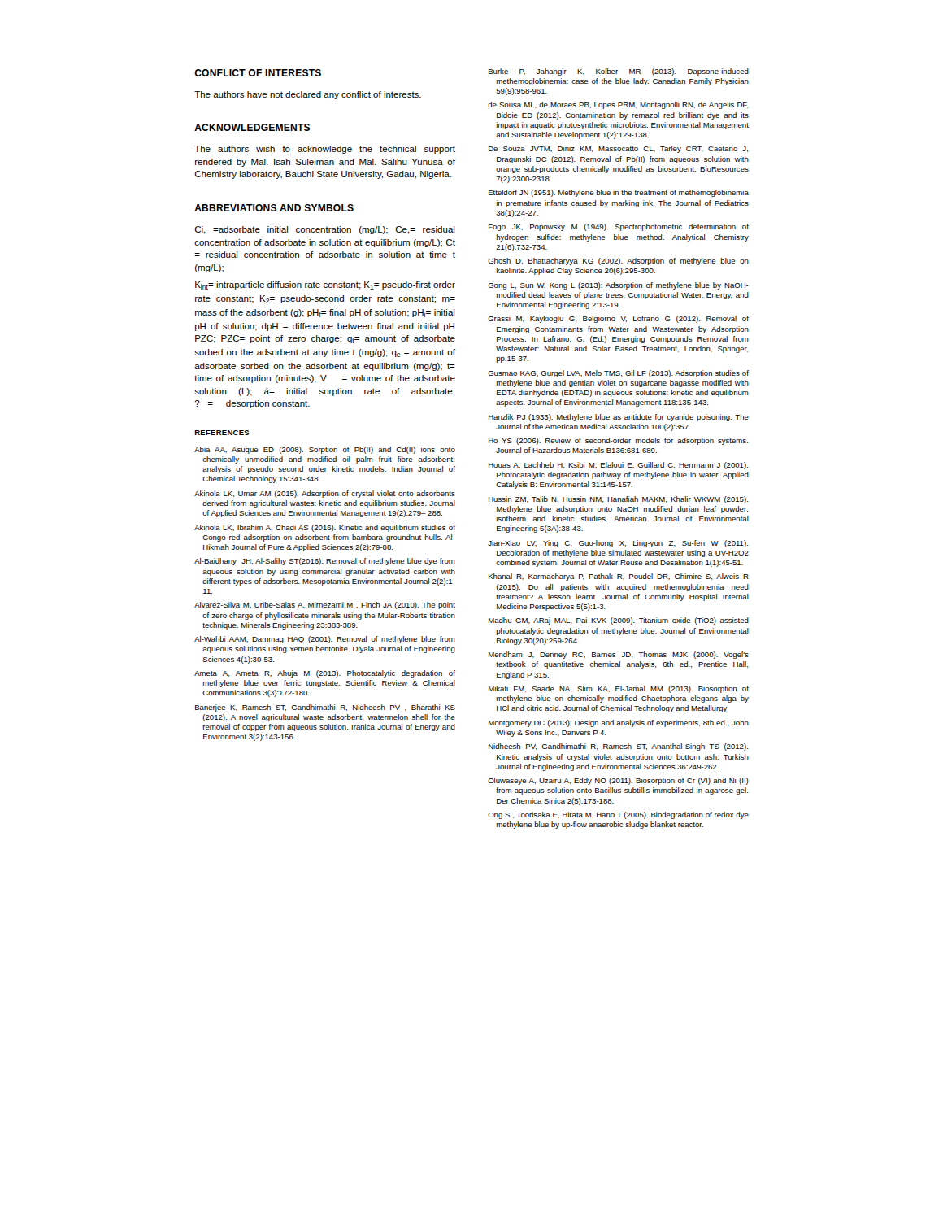Conflict of Interests
The authors have not declared any conflict of interests.
Acknowledgements
The authors wish to acknowledge the technical support rendered by Mal. Isah Suleiman and Mal. Salihu Yunusa of Chemistry laboratory, Bauchi State University, Gadau, Nigeria.
Abbreviations and Symbols
Ci, =adsorbate initial concentration (mg/L); Ce,= residual concentration of adsorbate in solution at equilibrium (mg/L); Ct = residual concentration of adsorbate in solution at time t (mg/L);
Kint= intraparticle diffusion rate constant; K1= pseudo-first order rate constant; K2= pseudo-second order rate constant; m= mass of the adsorbent (g); pHf= final pH of solution; pHi= initial pH of solution; dpH = difference between final and initial pH PZC; PZC= point of zero charge; qt= amount of adsorbate sorbed on the adsorbent at any time t (mg/g); qe = amount of adsorbate sorbed on the adsorbent at equilibrium (mg/g); t= time of adsorption (minutes); V = volume of the adsorbate solution (L); á= initial sorption rate of adsorbate; ? = desorption constant.
References
Abia AA, Asuque ED (2008). Sorption of Pb(II) and Cd(II) ions onto chemically unmodified and modified oil palm fruit fibre adsorbent: analysis of pseudo second order kinetic models. Indian Journal of Chemical Technology 15:341-348.
Akinola LK, Umar AM (2015). Adsorption of crystal violet onto adsorbents derived from agricultural wastes: kinetic and equilibrium studies. Journal of Applied Sciences and Environmental Management 19(2):279– 288.
Akinola LK, Ibrahim A, Chadi AS (2016). Kinetic and equilibrium studies of Congo red adsorption on adsorbent from bambara groundnut hulls. Al-Hikmah Journal of Pure & Applied Sciences 2(2):79-88.
Al-Baidhany JH, Al-Salihy ST(2016). Removal of methylene blue dye from aqueous solution by using commercial granular activated carbon with different types of adsorbers. Mesopotamia Environmental Journal 2(2):1- 11.
Alvarez-Silva M, Uribe-Salas A, Mirnezami M , Finch JA (2010). The point of zero charge of phyllosilicate minerals using the Mular-Roberts titration technique. Minerals Engineering 23:383-389.
Al-Wahbi AAM, Dammag HAQ (2001). Removal of methylene blue from aqueous solutions using Yemen bentonite. Diyala Journal of Engineering Sciences 4(1):30-53.
Ameta A, Ameta R, Ahuja M (2013). Photocatalytic degradation of methylene blue over ferric tungstate. Scientific Review & Chemical Communications 3(3):172-180.
Banerjee K, Ramesh ST, Gandhimathi R, Nidheesh PV , Bharathi KS (2012). A novel agricultural waste adsorbent, watermelon shell for the removal of copper from aqueous solution. Iranica Journal of Energy and Environment 3(2):143-156.
Burke P, Jahangir K, Kolber MR (2013). Dapsone-induced methemoglobinemia: case of the blue lady. Canadian Family Physician 59(9):958-961.
de Sousa ML, de Moraes PB, Lopes PRM, Montagnolli RN, de Angelis DF, Bidoie ED (2012). Contamination by remazol red brilliant dye and its impact in aquatic photosynthetic microbiota. Environmental Management and Sustainable Development 1(2):129-138.
De Souza JVTM, Diniz KM, Massocatto CL, Tarley CRT, Caetano J, Dragunski DC (2012). Removal of Pb(II) from aqueous solution with orange sub-products chemically modified as biosorbent. BioResources 7(2):2300-2318.
Etteldorf JN (1951). Methylene blue in the treatment of methemoglobinemia in premature infants caused by marking ink. The Journal of Pediatrics 38(1):24-27.
Fogo JK, Popowsky M (1949). Spectrophotometric determination of hydrogen sulfide: methylene blue method. Analytical Chemistry 21(6):732-734.
Ghosh D, Bhattacharyya KG (2002). Adsorption of methylene blue on kaolinite. Applied Clay Science 20(6):295-300.
Gong L, Sun W, Kong L (2013): Adsorption of methylene blue by NaOH-modified dead leaves of plane trees. Computational Water, Energy, and Environmental Engineering 2:13-19.
Grassi M, Kaykioglu G, Belgiorno V, Lofrano G (2012). Removal of Emerging Contaminants from Water and Wastewater by Adsorption Process. In Lafrano, G. (Ed.) Emerging Compounds Removal from Wastewater: Natural and Solar Based Treatment, London, Springer, pp.15-37.
Gusmao KAG, Gurgel LVA, Melo TMS, Gil LF (2013). Adsorption studies of methylene blue and gentian violet on sugarcane bagasse modified with EDTA dianhydride (EDTAD) in aqueous solutions: kinetic and equilibrium aspects. Journal of Environmental Management 118:135-143.
Hanzlik PJ (1933). Methylene blue as antidote for cyanide poisoning. The Journal of the American Medical Association 100(2):357.
Ho YS (2006). Review of second-order models for adsorption systems. Journal of Hazardous Materials B136:681-689.
Houas A, Lachheb H, Ksibi M, Elaloui E, Guillard C, Herrmann J (2001). Photocatalytic degradation pathway of methylene blue in water. Applied Catalysis B: Environmental 31:145-157.
Hussin ZM, Talib N, Hussin NM, Hanafiah MAKM, Khalir WKWM (2015). Methylene blue adsorption onto NaOH modified durian leaf powder: isotherm and kinetic studies. American Journal of Environmental Engineering 5(3A):38-43.
Jian-Xiao LV, Ying C, Guo-hong X, Ling-yun Z, Su-fen W (2011). Decoloration of methylene blue simulated wastewater using a UV-H2O2 combined system. Journal of Water Reuse and Desalination 1(1):45-51.
Khanal R, Karmacharya P, Pathak R, Poudel DR, Ghimire S, Alweis R (2015). Do all patients with acquired methemoglobinemia need treatment? A lesson learnt. Journal of Community Hospital Internal Medicine Perspectives 5(5):1-3.
Madhu GM, ARaj MAL, Pai KVK (2009). Titanium oxide (TiO2) assisted photocatalytic degradation of methylene blue. Journal of Environmental Biology 30(20):259-264.
Mendham J, Denney RC, Barnes JD, Thomas MJK (2000). Vogel's textbook of quantitative chemical analysis, 6th ed., Prentice Hall, England P 315.
Mikati FM, Saade NA, Slim KA, El-Jamal MM (2013). Biosorption of methylene blue on chemically modified Chaetophora elegans alga by HCl and citric acid. Journal of Chemical Technology and Metallurgy
Montgomery DC (2013): Design and analysis of experiments, 8th ed., John Wiley & Sons Inc., Danvers P 4.
Nidheesh PV, Gandhimathi R, Ramesh ST, Ananthal-Singh TS (2012). Kinetic analysis of crystal violet adsorption onto bottom ash. Turkish Journal of Engineering and Environmental Sciences 36:249-262.
Oluwaseye A, Uzairu A, Eddy NO (2011). Biosorption of Cr (VI) and Ni (II) from aqueous solution onto Bacillus subtillis immobilized in agarose gel. Der Chemica Sinica 2(5):173-188.
Ong S , Toorisaka E, Hirata M, Hano T (2005). Biodegradation of redox dye methylene blue by up-flow anaerobic sludge blanket reactor.